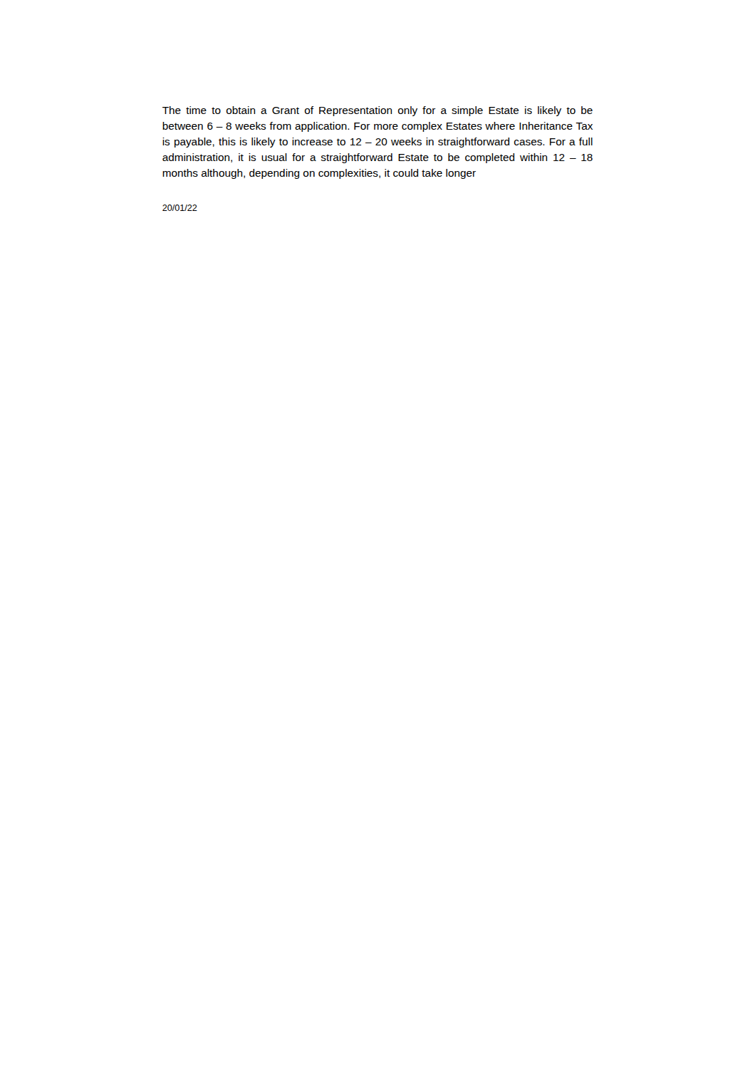The time to obtain a Grant of Representation only for a simple Estate is likely to be between 6 – 8 weeks from application. For more complex Estates where Inheritance Tax is payable, this is likely to increase to 12 – 20 weeks in straightforward cases. For a full administration, it is usual for a straightforward Estate to be completed within 12 – 18 months although, depending on complexities, it could take longer
20/01/22